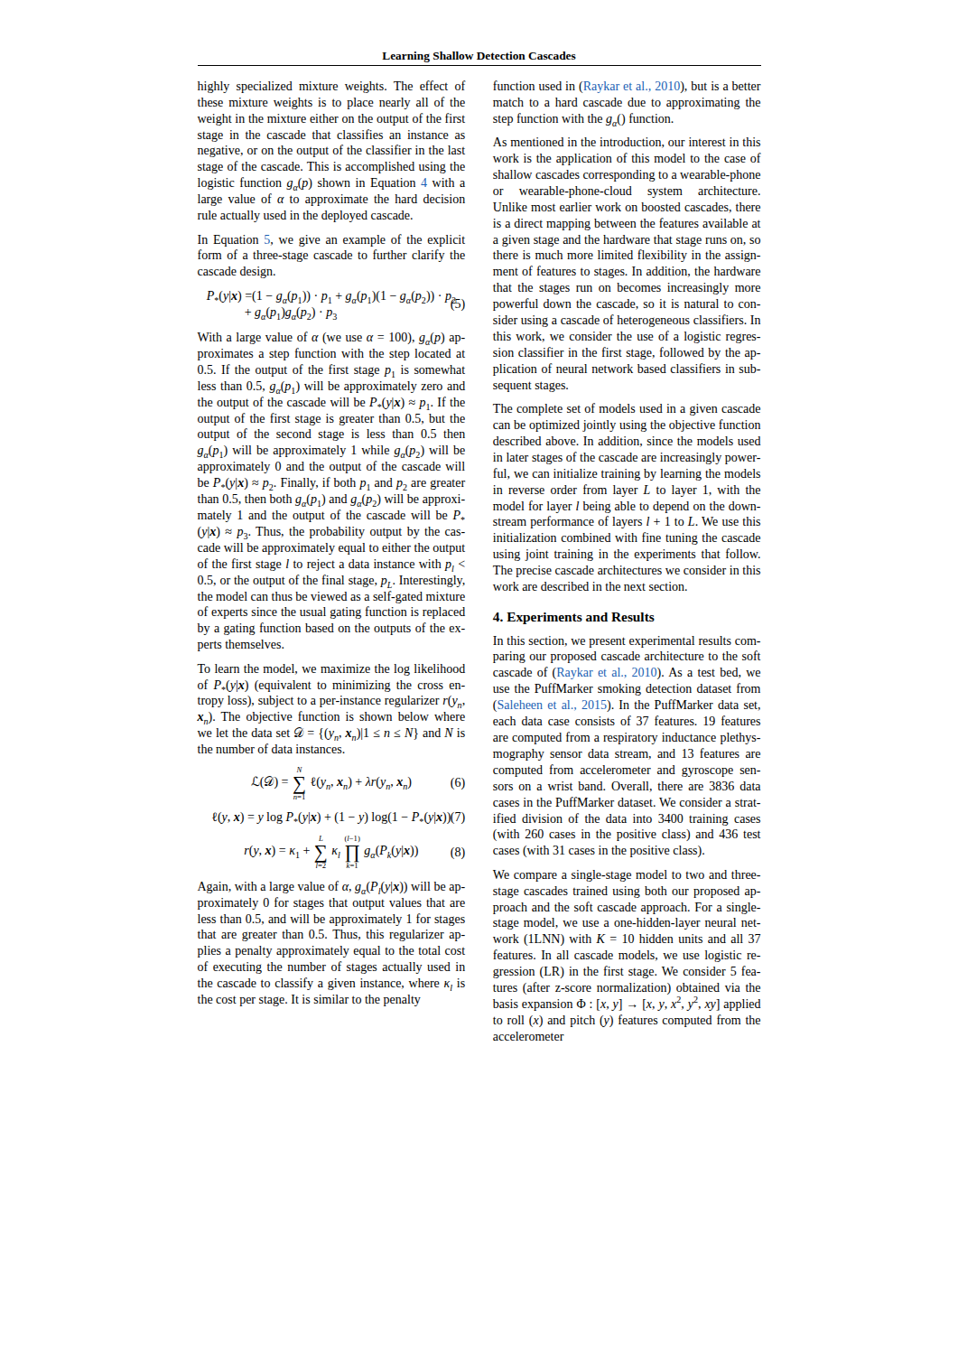Learning Shallow Detection Cascades
highly specialized mixture weights. The effect of these mixture weights is to place nearly all of the weight in the mixture either on the output of the first stage in the cascade that classifies an instance as negative, or on the output of the classifier in the last stage of the cascade. This is accomplished using the logistic function gα(p) shown in Equation 4 with a large value of α to approximate the hard decision rule actually used in the deployed cascade.
In Equation 5, we give an example of the explicit form of a three-stage cascade to further clarify the cascade design.
P*(y|x) =(1 − gα(p1)) · p1 + gα(p1)(1 − gα(p2)) · p2
+ gα(p1)gα(p2) · p3 (5)
With a large value of α (we use α = 100), gα(p) approximates a step function with the step located at 0.5. If the output of the first stage p1 is somewhat less than 0.5, gα(p1) will be approximately zero and the output of the cascade will be P*(y|x) ≈ p1. If the output of the first stage is greater than 0.5, but the output of the second stage is less than 0.5 then gα(p1) will be approximately 1 while gα(p2) will be approximately 0 and the output of the cascade will be P*(y|x) ≈ p2. Finally, if both p1 and p2 are greater than 0.5, then both gα(p1) and gα(p2) will be approximately 1 and the output of the cascade will be P*(y|x) ≈ p3. Thus, the probability output by the cascade will be approximately equal to either the output of the first stage l to reject a data instance with pl < 0.5, or the output of the final stage, pL. Interestingly, the model can thus be viewed as a self-gated mixture of experts since the usual gating function is replaced by a gating function based on the outputs of the experts themselves.
To learn the model, we maximize the log likelihood of P*(y|x) (equivalent to minimizing the cross entropy loss), subject to a per-instance regularizer r(yn, xn). The objective function is shown below where we let the data set 𝒟 = {(yn, xn)|1 ≤ n ≤ N} and N is the number of data instances.
ℒ(𝒟) = N∑n=1 ℓ(yn, xn) + λr(yn, xn) (6)
ℓ(y, x) = y log P*(y|x) + (1 − y) log(1 − P*(y|x)) (7)
r(y, x) = κ1 + L∑l=2 κl (l−1)∏k=1 gα(Pk(y|x)) (8)
Again, with a large value of α, gα(Pl(y|x)) will be approximately 0 for stages that output values that are less than 0.5, and will be approximately 1 for stages that are greater than 0.5. Thus, this regularizer applies a penalty approximately equal to the total cost of executing the number of stages actually used in the cascade to classify a given instance, where κl is the cost per stage. It is similar to the penalty
function used in (Raykar et al., 2010), but is a better match to a hard cascade due to approximating the step function with the gα() function.
As mentioned in the introduction, our interest in this work is the application of this model to the case of shallow cascades corresponding to a wearable-phone or wearable-phone-cloud system architecture. Unlike most earlier work on boosted cascades, there is a direct mapping between the features available at a given stage and the hardware that stage runs on, so there is much more limited flexibility in the assignment of features to stages. In addition, the hardware that the stages run on becomes increasingly more powerful down the cascade, so it is natural to consider using a cascade of heterogeneous classifiers. In this work, we consider the use of a logistic regression classifier in the first stage, followed by the application of neural network based classifiers in subsequent stages.
The complete set of models used in a given cascade can be optimized jointly using the objective function described above. In addition, since the models used in later stages of the cascade are increasingly powerful, we can initialize training by learning the models in reverse order from layer L to layer 1, with the model for layer l being able to depend on the downstream performance of layers l + 1 to L. We use this initialization combined with fine tuning the cascade using joint training in the experiments that follow. The precise cascade architectures we consider in this work are described in the next section.
4. Experiments and Results
In this section, we present experimental results comparing our proposed cascade architecture to the soft cascade of (Raykar et al., 2010). As a test bed, we use the PuffMarker smoking detection dataset from (Saleheen et al., 2015). In the PuffMarker data set, each data case consists of 37 features. 19 features are computed from a respiratory inductance plethysmography sensor data stream, and 13 features are computed from accelerometer and gyroscope sensors on a wrist band. Overall, there are 3836 data cases in the PuffMarker dataset. We consider a stratified division of the data into 3400 training cases (with 260 cases in the positive class) and 436 test cases (with 31 cases in the positive class).
We compare a single-stage model to two and three-stage cascades trained using both our proposed approach and the soft cascade approach. For a single-stage model, we use a one-hidden-layer neural network (1LNN) with K = 10 hidden units and all 37 features. In all cascade models, we use logistic regression (LR) in the first stage. We consider 5 features (after z-score normalization) obtained via the basis expansion Φ : [x, y] → [x, y, x2, y2, xy] applied to roll (x) and pitch (y) features computed from the accelerometer